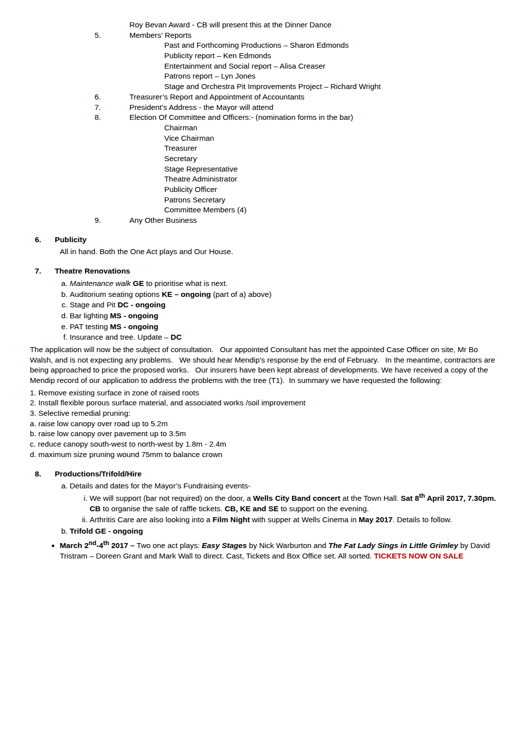Roy Bevan Award - CB will present this at the Dinner Dance
5.
Members’ Reports
Past and Forthcoming Productions – Sharon Edmonds
Publicity report – Ken Edmonds
Entertainment and Social report – Alisa Creaser
Patrons report – Lyn Jones
Stage and Orchestra Pit Improvements Project – Richard Wright
6.
Treasurer’s Report and Appointment of Accountants
7.
President’s Address - the Mayor will attend
8.
Election Of Committee and Officers:- (nomination forms in the bar)
Chairman
Vice Chairman
Treasurer
Secretary
Stage Representative
Theatre Administrator
Publicity Officer
Patrons Secretary
Committee Members (4)
9.
Any Other Business
6.
Publicity
All in hand. Both the One Act plays and Our House.
7.
Theatre Renovations
Maintenance walk GE to prioritise what is next.
Auditorium seating options KE – ongoing (part of a) above)
Stage and Pit DC - ongoing
Bar lighting MS - ongoing
PAT testing MS - ongoing
Insurance and tree. Update – DC
The application will now be the subject of consultation. Our appointed Consultant has met the appointed Case Officer on site, Mr Bo Walsh, and is not expecting any problems. We should hear Mendip's response by the end of February. In the meantime, contractors are being approached to price the proposed works. Our insurers have been kept abreast of developments. We have received a copy of the Mendip record of our application to address the problems with the tree (T1). In summary we have requested the following:
1. Remove existing surface in zone of raised roots
2. Install flexible porous surface material, and associated works /soil improvement
3. Selective remedial pruning:
a. raise low canopy over road up to 5.2m
b. raise low canopy over pavement up to 3.5m
c. reduce canopy south-west to north-west by 1.8m - 2.4m
d. maximum size pruning wound 75mm to balance crown
8.
Productions/Trifold/Hire
Details and dates for the Mayor’s Fundraising events-
We will support (bar not required) on the door, a Wells City Band concert at the Town Hall. Sat 8th April 2017, 7.30pm. CB to organise the sale of raffle tickets. CB, KE and SE to support on the evening.
Arthritis Care are also looking into a Film Night with supper at Wells Cinema in May 2017. Details to follow.
Trifold GE - ongoing
March 2nd-4th 2017 – Two one act plays: Easy Stages by Nick Warburton and The Fat Lady Sings in Little Grimley by David Tristram – Doreen Grant and Mark Wall to direct. Cast, Tickets and Box Office set. All sorted. TICKETS NOW ON SALE